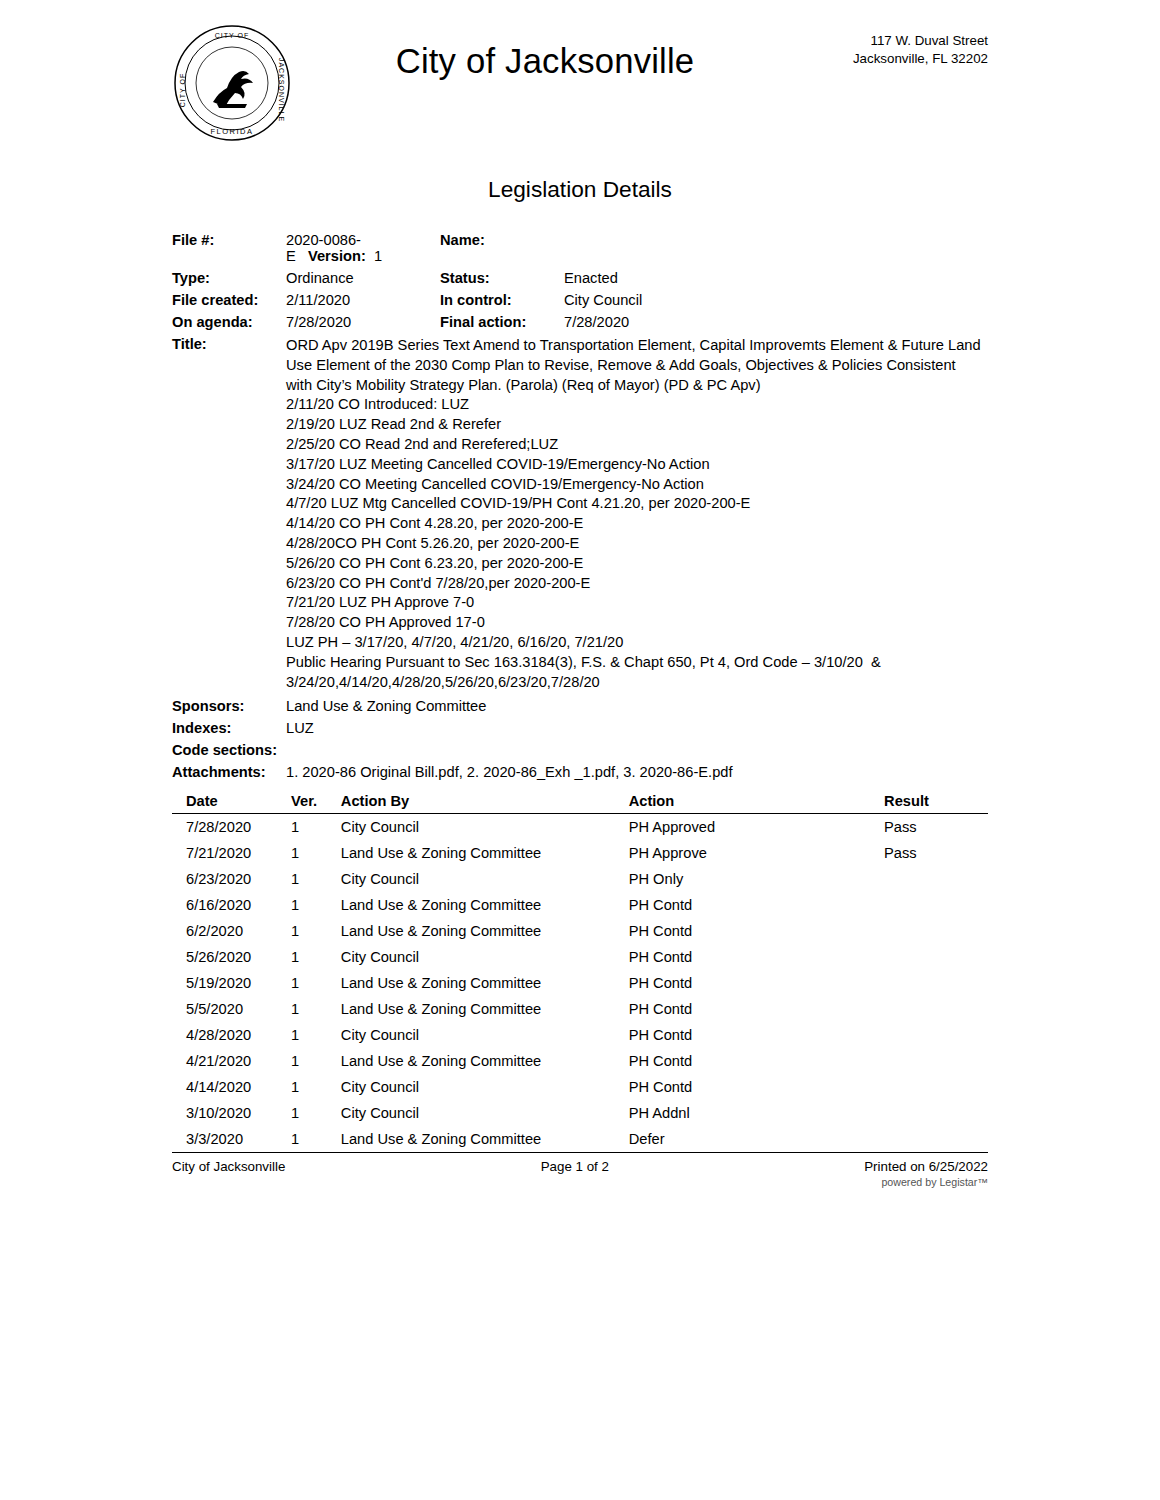CITY OF FLORIDA CITY OF JACKSONVILLE
City of Jacksonville
117 W. Duval Street
Jacksonville, FL 32202
Legislation Details
| File #: | 2020-0086-E Version: 1 | Name: | |
| Type: | Ordinance | Status: | Enacted |
| File created: | 2/11/2020 | In control: | City Council |
| On agenda: | 7/28/2020 | Final action: | 7/28/2020 |
| Title: | ORD Apv 2019B Series Text Amend to Transportation Element, Capital Improvemts Element & Future Land Use Element of the 2030 Comp Plan to Revise, Remove & Add Goals, Objectives & Policies Consistent with City’s Mobility Strategy Plan. (Parola) (Req of Mayor) (PD & PC Apv) 2/11/20 CO Introduced: LUZ 2/19/20 LUZ Read 2nd & Rerefer 2/25/20 CO Read 2nd and Rerefered;LUZ 3/17/20 LUZ Meeting Cancelled COVID-19/Emergency-No Action 3/24/20 CO Meeting Cancelled COVID-19/Emergency-No Action 4/7/20 LUZ Mtg Cancelled COVID-19/PH Cont 4.21.20, per 2020-200-E 4/14/20 CO PH Cont 4.28.20, per 2020-200-E 4/28/20CO PH Cont 5.26.20, per 2020-200-E 5/26/20 CO PH Cont 6.23.20, per 2020-200-E 6/23/20 CO PH Cont'd 7/28/20,per 2020-200-E 7/21/20 LUZ PH Approve 7-0 7/28/20 CO PH Approved 17-0 LUZ PH – 3/17/20, 4/7/20, 4/21/20, 6/16/20, 7/21/20 Public Hearing Pursuant to Sec 163.3184(3), F.S. & Chapt 650, Pt 4, Ord Code – 3/10/20 & 3/24/20,4/14/20,4/28/20,5/26/20,6/23/20,7/28/20 |
| Sponsors: | Land Use & Zoning Committee |
| Indexes: | LUZ |
| Code sections: | |
| Attachments: | 1. 2020-86 Original Bill.pdf, 2. 2020-86_Exh _1.pdf, 3. 2020-86-E.pdf |
| Date | Ver. | Action By | Action | Result |
| --- | --- | --- | --- | --- |
| 7/28/2020 | 1 | City Council | PH Approved | Pass |
| 7/21/2020 | 1 | Land Use & Zoning Committee | PH Approve | Pass |
| 6/23/2020 | 1 | City Council | PH Only | |
| 6/16/2020 | 1 | Land Use & Zoning Committee | PH Contd | |
| 6/2/2020 | 1 | Land Use & Zoning Committee | PH Contd | |
| 5/26/2020 | 1 | City Council | PH Contd | |
| 5/19/2020 | 1 | Land Use & Zoning Committee | PH Contd | |
| 5/5/2020 | 1 | Land Use & Zoning Committee | PH Contd | |
| 4/28/2020 | 1 | City Council | PH Contd | |
| 4/21/2020 | 1 | Land Use & Zoning Committee | PH Contd | |
| 4/14/2020 | 1 | City Council | PH Contd | |
| 3/10/2020 | 1 | City Council | PH Addnl | |
| 3/3/2020 | 1 | Land Use & Zoning Committee | Defer | |
City of Jacksonville
Page 1 of 2
Printed on 6/25/2022
powered by Legistar™